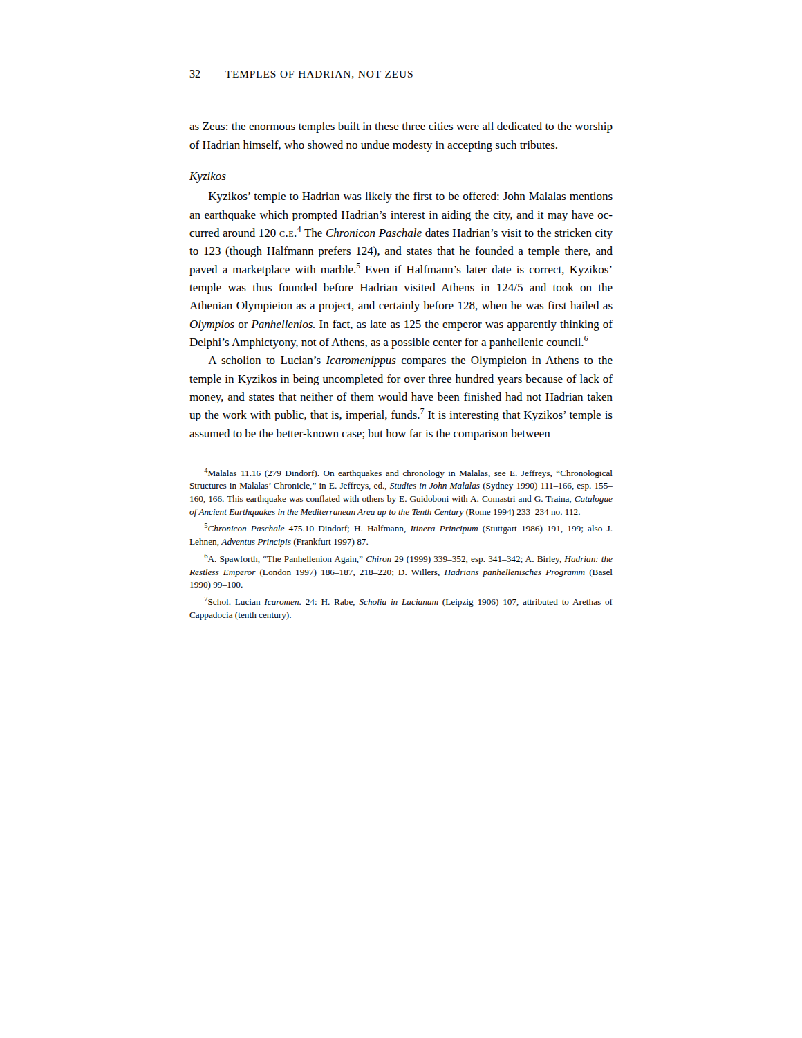32 Temples of Hadrian, not Zeus
as Zeus: the enormous temples built in these three cities were all dedicated to the worship of Hadrian himself, who showed no undue modesty in accepting such tributes.
Kyzikos
Kyzikos’ temple to Hadrian was likely the first to be offered: John Malalas mentions an earthquake which prompted Hadrian’s interest in aiding the city, and it may have occurred around 120 c.e.4 The Chronicon Paschale dates Hadrian’s visit to the stricken city to 123 (though Halfmann prefers 124), and states that he founded a temple there, and paved a marketplace with marble.5 Even if Halfmann’s later date is correct, Kyzikos’ temple was thus founded before Hadrian visited Athens in 124/5 and took on the Athenian Olympieion as a project, and certainly before 128, when he was first hailed as Olympios or Panhellenios. In fact, as late as 125 the emperor was apparently thinking of Delphi’s Amphictyony, not of Athens, as a possible center for a panhellenic council.6
A scholion to Lucian’s Icaromenippus compares the Olympieion in Athens to the temple in Kyzikos in being uncompleted for over three hundred years because of lack of money, and states that neither of them would have been finished had not Hadrian taken up the work with public, that is, imperial, funds.7 It is interesting that Kyzikos’ temple is assumed to be the better-known case; but how far is the comparison between
4Malalas 11.16 (279 Dindorf). On earthquakes and chronology in Malalas, see E. Jeffreys, “Chronological Structures in Malalas’ Chronicle,” in E. Jeffreys, ed., Studies in John Malalas (Sydney 1990) 111–166, esp. 155–160, 166. This earthquake was conflated with others by E. Guidoboni with A. Comastri and G. Traina, Catalogue of Ancient Earthquakes in the Mediterranean Area up to the Tenth Century (Rome 1994) 233–234 no. 112.
5Chronicon Paschale 475.10 Dindorf; H. Halfmann, Itinera Principum (Stuttgart 1986) 191, 199; also J. Lehnen, Adventus Principis (Frankfurt 1997) 87.
6A. Spawforth, “The Panhellenion Again,” Chiron 29 (1999) 339–352, esp. 341–342; A. Birley, Hadrian: the Restless Emperor (London 1997) 186–187, 218–220; D. Willers, Hadrians panhellenisches Programm (Basel 1990) 99–100.
7Schol. Lucian Icaromen. 24: H. Rabe, Scholia in Lucianum (Leipzig 1906) 107, attributed to Arethas of Cappadocia (tenth century).